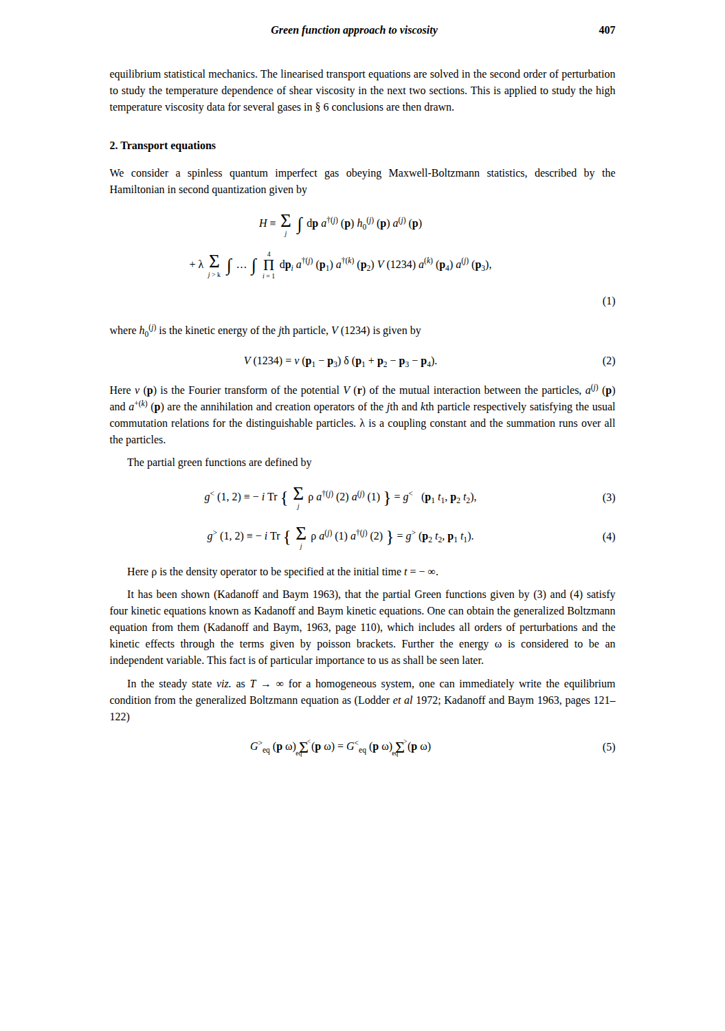Green function approach to viscosity 407
equilibrium statistical mechanics. The linearised transport equations are solved in the second order of perturbation to study the temperature dependence of shear viscosity in the next two sections. This is applied to study the high temperature viscosity data for several gases in § 6 conclusions are then drawn.
2. Transport equations
We consider a spinless quantum imperfect gas obeying Maxwell-Boltzmann statistics, described by the Hamiltonian in second quantization given by
H ≡ Σj ∫ dp a†(j) (p) h0(j) (p) a(j) (p)
+ λ Σj > k ∫ … ∫ 4 Πi = 1 dpi a†(j) (p1) a†(k) (p2) V (1234) a(k) (p4) a(j) (p3),
(1)
where h0(j) is the kinetic energy of the jth particle, V (1234) is given by
V (1234) = v (p1 − p3) δ (p1 + p2 − p3 − p4).
(2)
Here v (p) is the Fourier transform of the potential V (r) of the mutual interaction between the particles, a(j) (p) and a+(k) (p) are the annihilation and creation operators of the jth and kth particle respectively satisfying the usual commutation relations for the distinguishable particles. λ is a coupling constant and the summation runs over all the particles.
The partial green functions are defined by
g< (1, 2) ≡ − i Tr { Σj ρ a†(j) (2) a(j) (1) } = g< (p1 t1, p2 t2),
(3)
g> (1, 2) ≡ − i Tr { Σj ρ a(j) (1) a†(j) (2) } = g> (p2 t2, p1 t1).
(4)
Here ρ is the density operator to be specified at the initial time t = − ∞.
It has been shown (Kadanoff and Baym 1963), that the partial Green functions given by (3) and (4) satisfy four kinetic equations known as Kadanoff and Baym kinetic equations. One can obtain the generalized Boltzmann equation from them (Kadanoff and Baym, 1963, page 110), which includes all orders of perturbations and the kinetic effects through the terms given by poisson brackets. Further the energy ω is considered to be an independent variable. This fact is of particular importance to us as shall be seen later.
In the steady state viz. as T → ∞ for a homogeneous system, one can immediately write the equilibrium condition from the generalized Boltzmann equation as (Lodder et al 1972; Kadanoff and Baym 1963, pages 121–122)
G>eq (p ω) Σ<eq (p ω) = G<eq (p ω) Σ>eq (p ω)
(5)